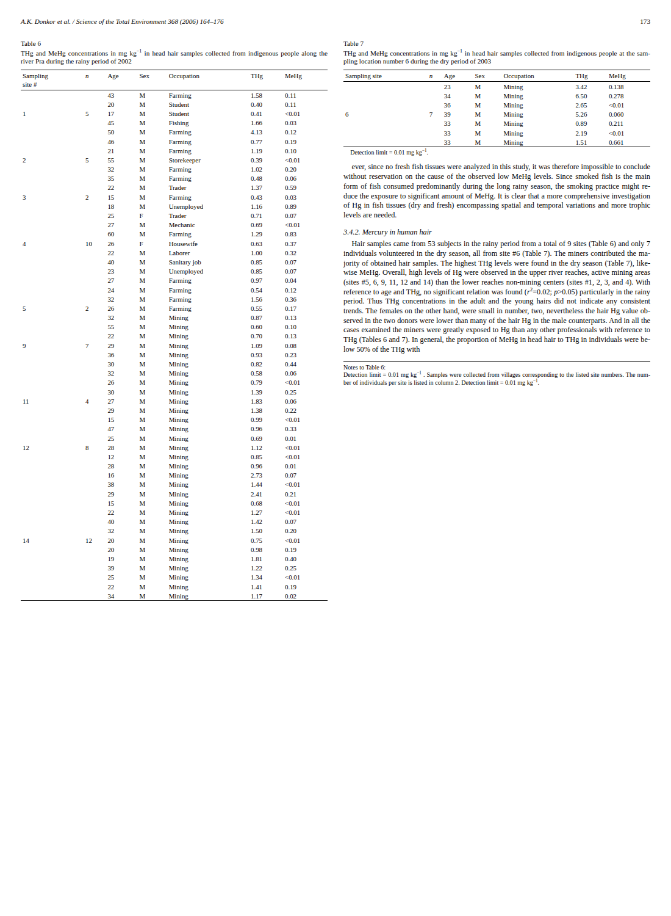A.K. Donkor et al. / Science of the Total Environment 368 (2006) 164–176 173
Table 6
THg and MeHg concentrations in mg kg−1 in head hair samples collected from indigenous people along the river Pra during the rainy period of 2002
| Sampling site # | n | Age | Sex | Occupation | THg | MeHg |
| --- | --- | --- | --- | --- | --- | --- |
| | | 43 | M | Farming | 1.58 | 0.11 |
| | | 20 | M | Student | 0.40 | 0.11 |
| 1 | 5 | 17 | M | Student | 0.41 | <0.01 |
| | | 45 | M | Fishing | 1.66 | 0.03 |
| | | 50 | M | Farming | 4.13 | 0.12 |
| | | 46 | M | Farming | 0.77 | 0.19 |
| | | 21 | M | Farming | 1.19 | 0.10 |
| 2 | 5 | 55 | M | Storekeeper | 0.39 | <0.01 |
| | | 32 | M | Farming | 1.02 | 0.20 |
| | | 35 | M | Farming | 0.48 | 0.06 |
| | | 22 | M | Trader | 1.37 | 0.59 |
| 3 | 2 | 15 | M | Farming | 0.43 | 0.03 |
| | | 18 | M | Unemployed | 1.16 | 0.89 |
| | | 25 | F | Trader | 0.71 | 0.07 |
| | | 27 | M | Mechanic | 0.69 | <0.01 |
| | | 60 | M | Farming | 1.29 | 0.83 |
| 4 | 10 | 26 | F | Housewife | 0.63 | 0.37 |
| | | 22 | M | Laborer | 1.00 | 0.32 |
| | | 40 | M | Sanitary job | 0.85 | 0.07 |
| | | 23 | M | Unemployed | 0.85 | 0.07 |
| | | 27 | M | Farming | 0.97 | 0.04 |
| | | 24 | M | Farming | 0.54 | 0.12 |
| | | 32 | M | Farming | 1.56 | 0.36 |
| 5 | 2 | 26 | M | Farming | 0.55 | 0.17 |
| | | 32 | M | Mining | 0.87 | 0.13 |
| | | 55 | M | Mining | 0.60 | 0.10 |
| | | 22 | M | Mining | 0.70 | 0.13 |
| 9 | 7 | 29 | M | Mining | 1.09 | 0.08 |
| | | 36 | M | Mining | 0.93 | 0.23 |
| | | 30 | M | Mining | 0.82 | 0.44 |
| | | 32 | M | Mining | 0.58 | 0.06 |
| | | 26 | M | Mining | 0.79 | <0.01 |
| | | 30 | M | Mining | 1.39 | 0.25 |
| 11 | 4 | 27 | M | Mining | 1.83 | 0.06 |
| | | 29 | M | Mining | 1.38 | 0.22 |
| | | 15 | M | Mining | 0.99 | <0.01 |
| | | 47 | M | Mining | 0.96 | 0.33 |
| | | 25 | M | Mining | 0.69 | 0.01 |
| 12 | 8 | 28 | M | Mining | 1.12 | <0.01 |
| | | 12 | M | Mining | 0.85 | <0.01 |
| | | 28 | M | Mining | 0.96 | 0.01 |
| | | 16 | M | Mining | 2.73 | 0.07 |
| | | 38 | M | Mining | 1.44 | <0.01 |
| | | 29 | M | Mining | 2.41 | 0.21 |
| | | 15 | M | Mining | 0.68 | <0.01 |
| | | 22 | M | Mining | 1.27 | <0.01 |
| | | 40 | M | Mining | 1.42 | 0.07 |
| | | 32 | M | Mining | 1.50 | 0.20 |
| 14 | 12 | 20 | M | Mining | 0.75 | <0.01 |
| | | 20 | M | Mining | 0.98 | 0.19 |
| | | 19 | M | Mining | 1.81 | 0.40 |
| | | 39 | M | Mining | 1.22 | 0.25 |
| | | 25 | M | Mining | 1.34 | <0.01 |
| | | 22 | M | Mining | 1.41 | 0.19 |
| | | 34 | M | Mining | 1.17 | 0.02 |
Table 7
THg and MeHg concentrations in mg kg−1 in head hair samples collected from indigenous people at the sampling location number 6 during the dry period of 2003
| Sampling site | n | Age | Sex | Occupation | THg | MeHg |
| --- | --- | --- | --- | --- | --- | --- |
| | | 23 | M | Mining | 3.42 | 0.138 |
| | | 34 | M | Mining | 6.50 | 0.278 |
| | | 36 | M | Mining | 2.65 | <0.01 |
| 6 | 7 | 39 | M | Mining | 5.26 | 0.060 |
| | | 33 | M | Mining | 0.89 | 0.211 |
| | | 33 | M | Mining | 2.19 | <0.01 |
| | | 33 | M | Mining | 1.51 | 0.661 |
Detection limit = 0.01 mg kg−1.
ever, since no fresh fish tissues were analyzed in this study, it was therefore impossible to conclude without reservation on the cause of the observed low MeHg levels. Since smoked fish is the main form of fish consumed predominantly during the long rainy season, the smoking practice might reduce the exposure to significant amount of MeHg. It is clear that a more comprehensive investigation of Hg in fish tissues (dry and fresh) encompassing spatial and temporal variations and more trophic levels are needed.
3.4.2. Mercury in human hair
Hair samples came from 53 subjects in the rainy period from a total of 9 sites (Table 6) and only 7 individuals volunteered in the dry season, all from site #6 (Table 7). The miners contributed the majority of obtained hair samples. The highest THg levels were found in the dry season (Table 7), likewise MeHg. Overall, high levels of Hg were observed in the upper river reaches, active mining areas (sites #5, 6, 9, 11, 12 and 14) than the lower reaches non-mining centers (sites #1, 2, 3, and 4). With reference to age and THg, no significant relation was found (r2=0.02; p>0.05) particularly in the rainy period. Thus THg concentrations in the adult and the young hairs did not indicate any consistent trends. The females on the other hand, were small in number, two, nevertheless the hair Hg value observed in the two donors were lower than many of the hair Hg in the male counterparts. And in all the cases examined the miners were greatly exposed to Hg than any other professionals with reference to THg (Tables 6 and 7). In general, the proportion of MeHg in head hair to THg in individuals were below 50% of the THg with
Notes to Table 6:
Detection limit = 0.01 mg kg−1 . Samples were collected from villages corresponding to the listed site numbers. The number of individuals per site is listed in column 2. Detection limit = 0.01 mg kg−1.